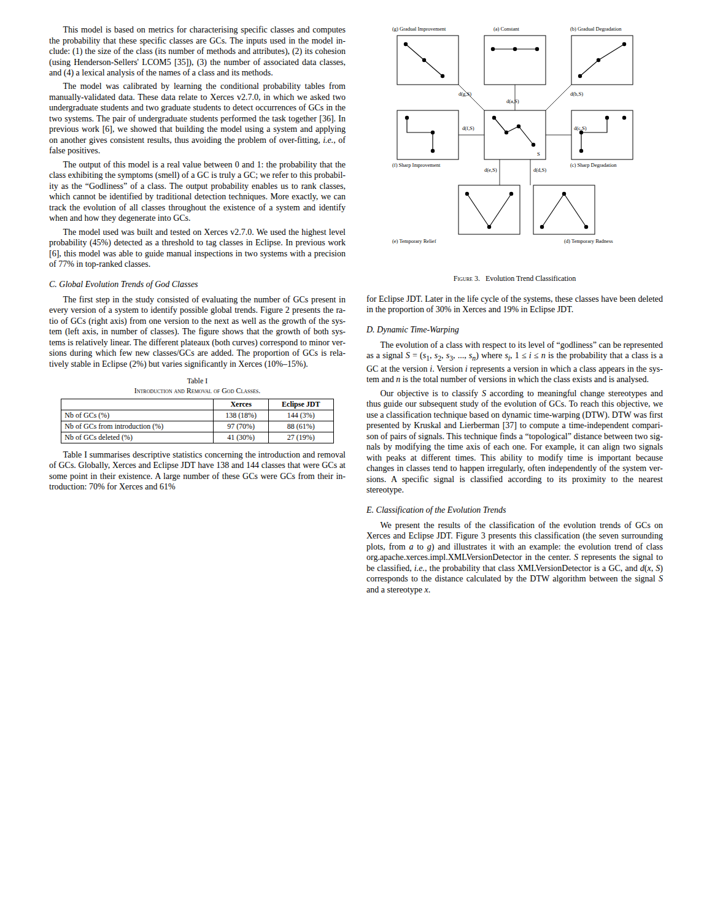This model is based on metrics for characterising specific classes and computes the probability that these specific classes are GCs. The inputs used in the model include: (1) the size of the class (its number of methods and attributes), (2) its cohesion (using Henderson-Sellers' LCOM5 [35]), (3) the number of associated data classes, and (4) a lexical analysis of the names of a class and its methods.
The model was calibrated by learning the conditional probability tables from manually-validated data. These data relate to Xerces v2.7.0, in which we asked two undergraduate students and two graduate students to detect occurrences of GCs in the two systems. The pair of undergraduate students performed the task together [36]. In previous work [6], we showed that building the model using a system and applying on another gives consistent results, thus avoiding the problem of over-fitting, i.e., of false positives.
The output of this model is a real value between 0 and 1: the probability that the class exhibiting the symptoms (smell) of a GC is truly a GC; we refer to this probability as the “Godliness” of a class. The output probability enables us to rank classes, which cannot be identified by traditional detection techniques. More exactly, we can track the evolution of all classes throughout the existence of a system and identify when and how they degenerate into GCs.
The model used was built and tested on Xerces v2.7.0. We used the highest level probability (45%) detected as a threshold to tag classes in Eclipse. In previous work [6], this model was able to guide manual inspections in two systems with a precision of 77% in top-ranked classes.
C. Global Evolution Trends of God Classes
The first step in the study consisted of evaluating the number of GCs present in every version of a system to identify possible global trends. Figure 2 presents the ratio of GCs (right axis) from one version to the next as well as the growth of the system (left axis, in number of classes). The figure shows that the growth of both systems is relatively linear. The different plateaux (both curves) correspond to minor versions during which few new classes/GCs are added. The proportion of GCs is relatively stable in Eclipse (2%) but varies significantly in Xerces (10%–15%).
Table I Introduction and Removal of God Classes.
| | Xerces | Eclipse JDT |
| --- | --- | --- |
| Nb of GCs (%) | 138 (18%) | 144 (3%) |
| Nb of GCs from introduction (%) | 97 (70%) | 88 (61%) |
| Nb of GCs deleted (%) | 41 (30%) | 27 (19%) |
Table I summarises descriptive statistics concerning the introduction and removal of GCs. Globally, Xerces and Eclipse JDT have 138 and 144 classes that were GCs at some point in their existence. A large number of these GCs were GCs from their introduction: 70% for Xerces and 61%
(g) Gradual Improvement (a) Constant (b) Gradual Degradation S d(g,S) d(a,S) d(b,S) d(f,S) d(c,S) d(e,S) d(d,S) (f) Sharp Improvement (c) Sharp Degradation (e) Temporary Relief (d) Temporary Badness
Figure 3. Evolution Trend Classification
for Eclipse JDT. Later in the life cycle of the systems, these classes have been deleted in the proportion of 30% in Xerces and 19% in Eclipse JDT.
D. Dynamic Time-Warping
The evolution of a class with respect to its level of “godliness” can be represented as a signal S = (s1, s2, s3, ..., sn) where si, 1 ≤ i ≤ n is the probability that a class is a GC at the version i. Version i represents a version in which a class appears in the system and n is the total number of versions in which the class exists and is analysed.
Our objective is to classify S according to meaningful change stereotypes and thus guide our subsequent study of the evolution of GCs. To reach this objective, we use a classification technique based on dynamic time-warping (DTW). DTW was first presented by Kruskal and Lierberman [37] to compute a time-independent comparison of pairs of signals. This technique finds a “topological” distance between two signals by modifying the time axis of each one. For example, it can align two signals with peaks at different times. This ability to modify time is important because changes in classes tend to happen irregularly, often independently of the system versions. A specific signal is classified according to its proximity to the nearest stereotype.
E. Classification of the Evolution Trends
We present the results of the classification of the evolution trends of GCs on Xerces and Eclipse JDT. Figure 3 presents this classification (the seven surrounding plots, from a to g) and illustrates it with an example: the evolution trend of class org.apache.xerces.impl.XMLVersionDetector in the center. S represents the signal to be classified, i.e., the probability that class XMLVersionDetector is a GC, and d(x, S) corresponds to the distance calculated by the DTW algorithm between the signal S and a stereotype x.